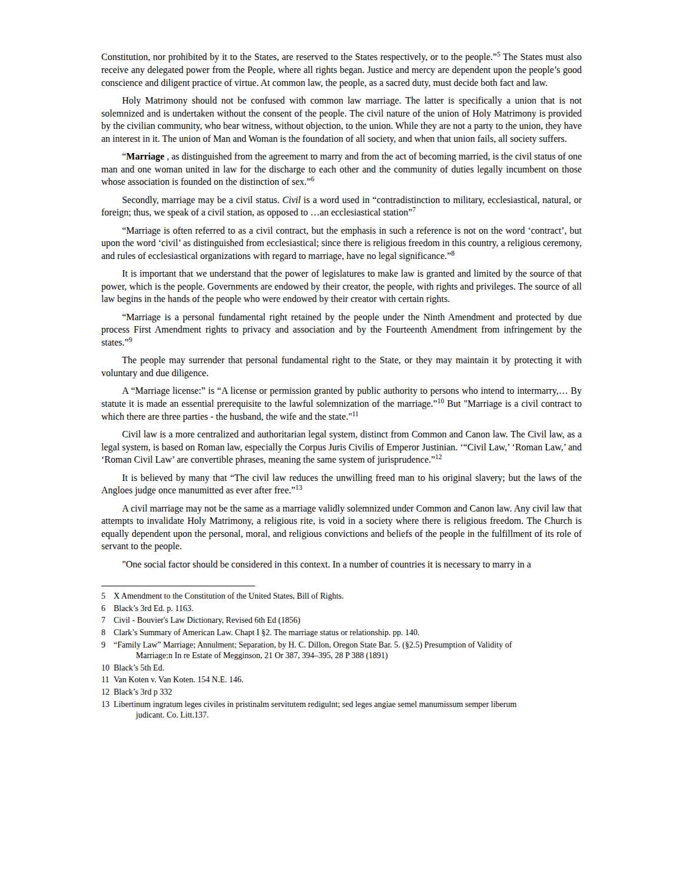Constitution, nor prohibited by it to the States, are reserved to the States respectively, or to the people.”5 The States must also receive any delegated power from the People, where all rights began. Justice and mercy are dependent upon the people’s good conscience and diligent practice of virtue. At common law, the people, as a sacred duty, must decide both fact and law.
Holy Matrimony should not be confused with common law marriage. The latter is specifically a union that is not solemnized and is undertaken without the consent of the people. The civil nature of the union of Holy Matrimony is provided by the civilian community, who bear witness, without objection, to the union. While they are not a party to the union, they have an interest in it. The union of Man and Woman is the foundation of all society, and when that union fails, all society suffers.
“Marriage , as distinguished from the agreement to marry and from the act of becoming married, is the civil status of one man and one woman united in law for the discharge to each other and the community of duties legally incumbent on those whose association is founded on the distinction of sex.”6
Secondly, marriage may be a civil status. Civil is a word used in “contradistinction to military, ecclesiastical, natural, or foreign; thus, we speak of a civil station, as opposed to …an ecclesiastical station”7
“Marriage is often referred to as a civil contract, but the emphasis in such a reference is not on the word ‘contract’, but upon the word ‘civil’ as distinguished from ecclesiastical; since there is religious freedom in this country, a religious ceremony, and rules of ecclesiastical organizations with regard to marriage, have no legal significance.”8
It is important that we understand that the power of legislatures to make law is granted and limited by the source of that power, which is the people. Governments are endowed by their creator, the people, with rights and privileges. The source of all law begins in the hands of the people who were endowed by their creator with certain rights.
“Marriage is a personal fundamental right retained by the people under the Ninth Amendment and protected by due process First Amendment rights to privacy and association and by the Fourteenth Amendment from infringement by the states.”9
The people may surrender that personal fundamental right to the State, or they may maintain it by protecting it with voluntary and due diligence.
A “Marriage license:” is “A license or permission granted by public authority to persons who intend to intermarry,… By statute it is made an essential prerequisite to the lawful solemnization of the marriage.”10 But "Marriage is a civil contract to which there are three parties - the husband, the wife and the state."11
Civil law is a more centralized and authoritarian legal system, distinct from Common and Canon law. The Civil law, as a legal system, is based on Roman law, especially the Corpus Juris Civilis of Emperor Justinian. ‘“Civil Law,’ ‘Roman Law,’ and ‘Roman Civil Law’ are convertible phrases, meaning the same system of jurisprudence.”12
It is believed by many that “The civil law reduces the unwilling freed man to his original slavery; but the laws of the Angloes judge once manumitted as ever after free.”13
A civil marriage may not be the same as a marriage validly solemnized under Common and Canon law. Any civil law that attempts to invalidate Holy Matrimony, a religious rite, is void in a society where there is religious freedom. The Church is equally dependent upon the personal, moral, and religious convictions and beliefs of the people in the fulfillment of its role of servant to the people.
"One social factor should be considered in this context. In a number of countries it is necessary to marry in a
5 X Amendment to the Constitution of the United States, Bill of Rights.
6 Black’s 3rd Ed. p. 1163.
7 Civil - Bouvier's Law Dictionary, Revised 6th Ed (1856)
8 Clark’s Summary of American Law. Chapt I §2. The marriage status or relationship. pp. 140.
9“Family Law” Marriage; Annulment; Separation, by H. C. Dillon, Oregon State Bar. 5. (§2.5) Presumption of Validity ofMarriage:n In re Estate of Megginson, 21 Or 387, 394–395, 28 P 388 (1891)
10 Black’s 5th Ed.
11 Van Koten v. Van Koten. 154 N.E. 146.
12 Black’s 3rd p 332
13 Libertinum ingratum leges civiles in pristinalm servitutem redigulnt; sed leges angiae semel manumissum semper liberumjudicant. Co. Litt.137.